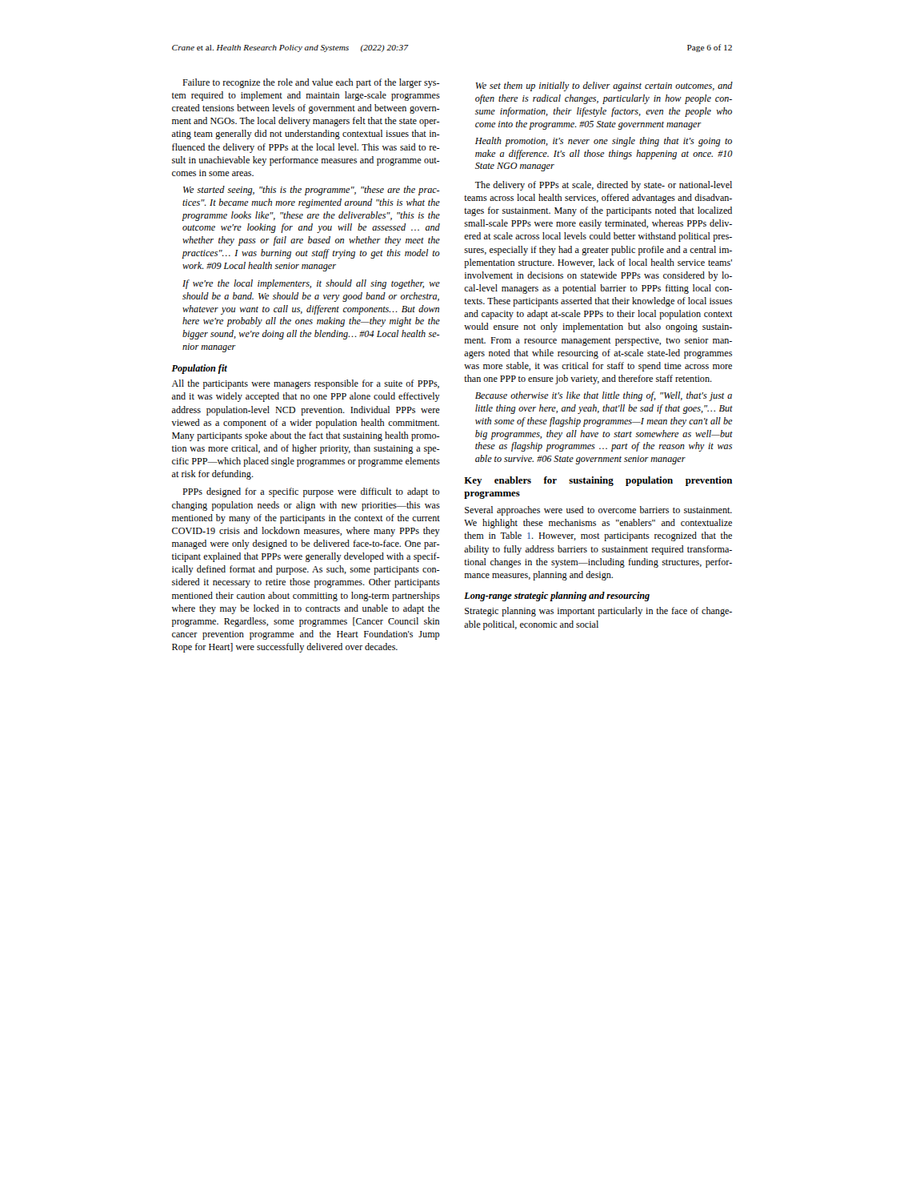Crane et al. Health Research Policy and Systems (2022) 20:37
Page 6 of 12
Failure to recognize the role and value each part of the larger system required to implement and maintain large-scale programmes created tensions between levels of government and between government and NGOs. The local delivery managers felt that the state operating team generally did not understanding contextual issues that influenced the delivery of PPPs at the local level. This was said to result in unachievable key performance measures and programme outcomes in some areas.
We started seeing, "this is the programme", "these are the practices". It became much more regimented around "this is what the programme looks like", "these are the deliverables", "this is the outcome we're looking for and you will be assessed … and whether they pass or fail are based on whether they meet the practices"… I was burning out staff trying to get this model to work. #09 Local health senior manager
If we're the local implementers, it should all sing together, we should be a band. We should be a very good band or orchestra, whatever you want to call us, different components… But down here we're probably all the ones making the—they might be the bigger sound, we're doing all the blending… #04 Local health senior manager
Population fit
All the participants were managers responsible for a suite of PPPs, and it was widely accepted that no one PPP alone could effectively address population-level NCD prevention. Individual PPPs were viewed as a component of a wider population health commitment. Many participants spoke about the fact that sustaining health promotion was more critical, and of higher priority, than sustaining a specific PPP—which placed single programmes or programme elements at risk for defunding.
PPPs designed for a specific purpose were difficult to adapt to changing population needs or align with new priorities—this was mentioned by many of the participants in the context of the current COVID-19 crisis and lockdown measures, where many PPPs they managed were only designed to be delivered face-to-face. One participant explained that PPPs were generally developed with a specifically defined format and purpose. As such, some participants considered it necessary to retire those programmes. Other participants mentioned their caution about committing to long-term partnerships where they may be locked in to contracts and unable to adapt the programme. Regardless, some programmes [Cancer Council skin cancer prevention programme and the Heart Foundation's Jump Rope for Heart] were successfully delivered over decades.
We set them up initially to deliver against certain outcomes, and often there is radical changes, particularly in how people consume information, their lifestyle factors, even the people who come into the programme. #05 State government manager
Health promotion, it's never one single thing that it's going to make a difference. It's all those things happening at once. #10 State NGO manager
The delivery of PPPs at scale, directed by state- or national-level teams across local health services, offered advantages and disadvantages for sustainment. Many of the participants noted that localized small-scale PPPs were more easily terminated, whereas PPPs delivered at scale across local levels could better withstand political pressures, especially if they had a greater public profile and a central implementation structure. However, lack of local health service teams' involvement in decisions on statewide PPPs was considered by local-level managers as a potential barrier to PPPs fitting local contexts. These participants asserted that their knowledge of local issues and capacity to adapt at-scale PPPs to their local population context would ensure not only implementation but also ongoing sustainment. From a resource management perspective, two senior managers noted that while resourcing of at-scale state-led programmes was more stable, it was critical for staff to spend time across more than one PPP to ensure job variety, and therefore staff retention.
Because otherwise it's like that little thing of, "Well, that's just a little thing over here, and yeah, that'll be sad if that goes,"… But with some of these flagship programmes—I mean they can't all be big programmes, they all have to start somewhere as well—but these as flagship programmes … part of the reason why it was able to survive. #06 State government senior manager
Key enablers for sustaining population prevention programmes
Several approaches were used to overcome barriers to sustainment. We highlight these mechanisms as "enablers" and contextualize them in Table 1. However, most participants recognized that the ability to fully address barriers to sustainment required transformational changes in the system—including funding structures, performance measures, planning and design.
Long-range strategic planning and resourcing
Strategic planning was important particularly in the face of changeable political, economic and social